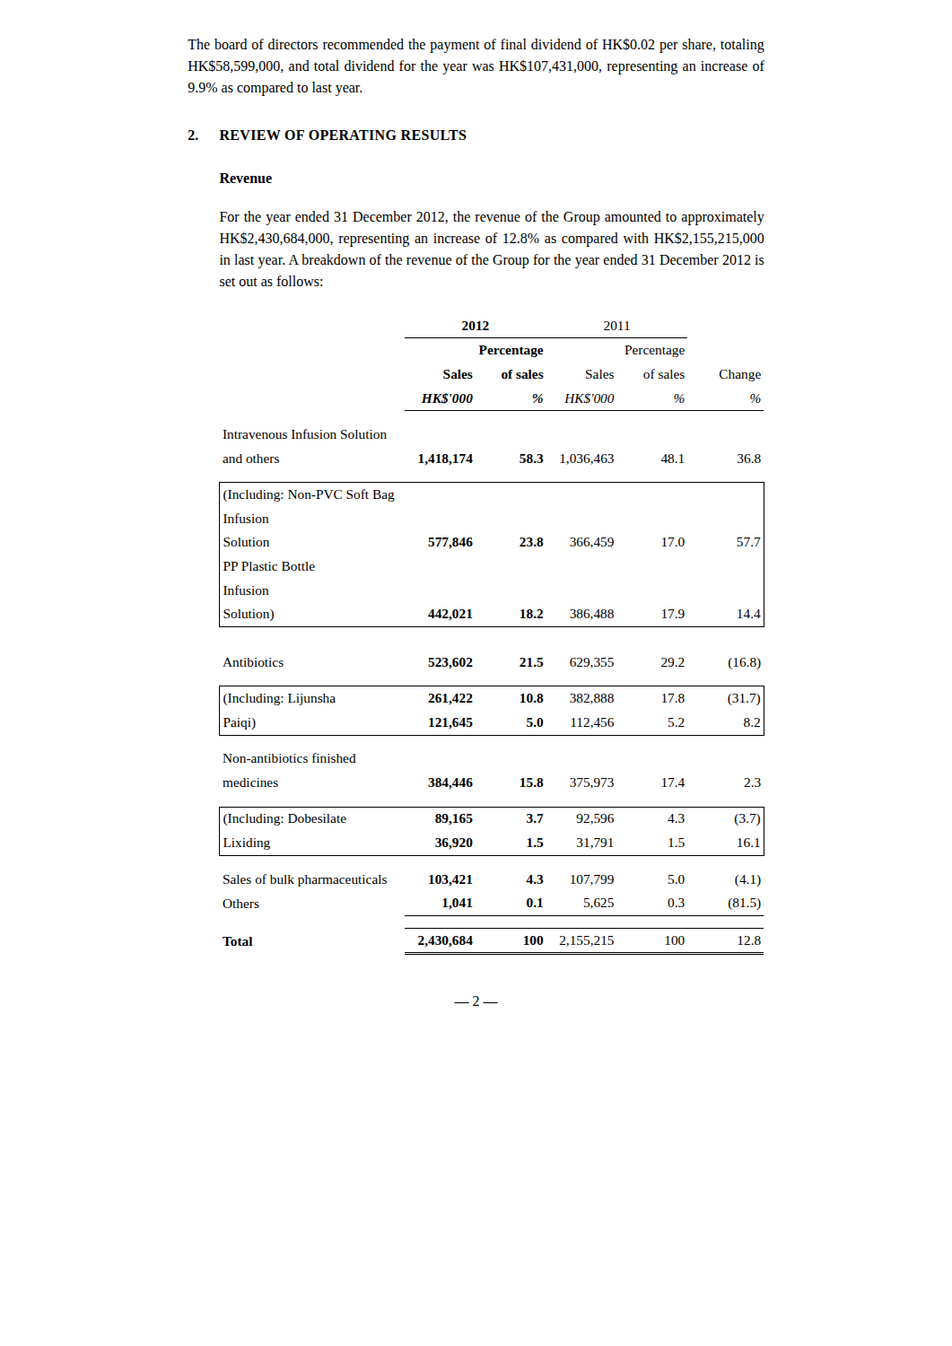The board of directors recommended the payment of final dividend of HK$0.02 per share, totaling HK$58,599,000, and total dividend for the year was HK$107,431,000, representing an increase of 9.9% as compared to last year.
2. REVIEW OF OPERATING RESULTS
Revenue
For the year ended 31 December 2012, the revenue of the Group amounted to approximately HK$2,430,684,000, representing an increase of 12.8% as compared with HK$2,155,215,000 in last year. A breakdown of the revenue of the Group for the year ended 31 December 2012 is set out as follows:
| | 2012 | 2011 | |
| | | Percentage | | Percentage | |
| | Sales | of sales | Sales | of sales | Change |
| | HK$'000 | % | HK$'000 | % | % |
| Intravenous Infusion Solution | | | | | |
| and others | 1,418,174 | 58.3 | 1,036,463 | 48.1 | 36.8 |
| (Including: Non-PVC Soft Bag | | | | | |
| Infusion | | | | | |
| Solution | 577,846 | 23.8 | 366,459 | 17.0 | 57.7 |
| PP Plastic Bottle | | | | | |
| Infusion | | | | | |
| Solution) | 442,021 | 18.2 | 386,488 | 17.9 | 14.4 |
| Antibiotics | 523,602 | 21.5 | 629,355 | 29.2 | (16.8) |
| (Including: Lijunsha | 261,422 | 10.8 | 382,888 | 17.8 | (31.7) |
| Paiqi) | 121,645 | 5.0 | 112,456 | 5.2 | 8.2 |
| Non-antibiotics finished | | | | | |
| medicines | 384,446 | 15.8 | 375,973 | 17.4 | 2.3 |
| (Including: Dobesilate | 89,165 | 3.7 | 92,596 | 4.3 | (3.7) |
| Lixiding | 36,920 | 1.5 | 31,791 | 1.5 | 16.1 |
| Sales of bulk pharmaceuticals | 103,421 | 4.3 | 107,799 | 5.0 | (4.1) |
| Others | 1,041 | 0.1 | 5,625 | 0.3 | (81.5) |
| Total | 2,430,684 | 100 | 2,155,215 | 100 | 12.8 |
— 2 —